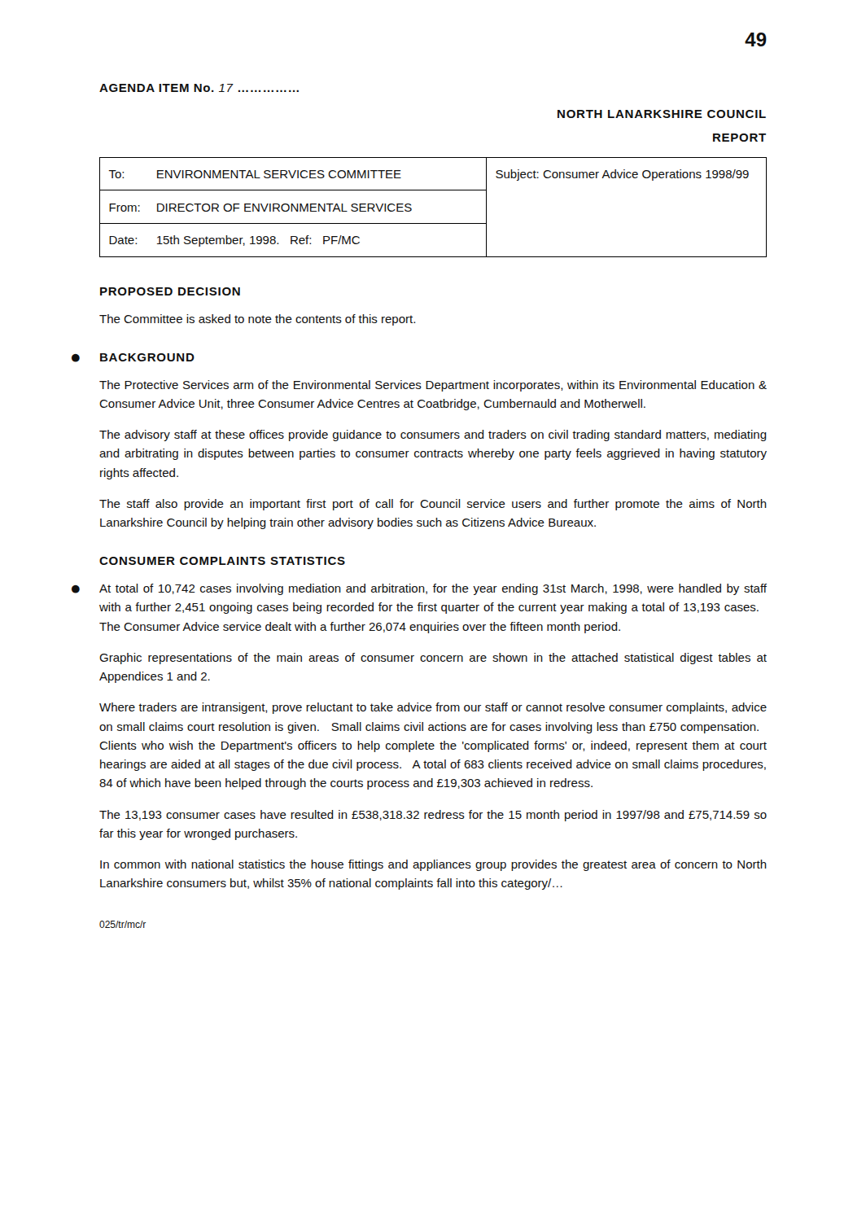49
AGENDA ITEM No. 17 ……………
NORTH LANARKSHIRE COUNCIL
REPORT
| To: ENVIRONMENTAL SERVICES COMMITTEE | Subject: Consumer Advice Operations 1998/99 |
| From: DIRECTOR OF ENVIRONMENTAL SERVICES |
| Date: 15th September, 1998. Ref: PF/MC |
Proposed Decision
The Committee is asked to note the contents of this report.
Background
The Protective Services arm of the Environmental Services Department incorporates, within its Environmental Education & Consumer Advice Unit, three Consumer Advice Centres at Coatbridge, Cumbernauld and Motherwell.
The advisory staff at these offices provide guidance to consumers and traders on civil trading standard matters, mediating and arbitrating in disputes between parties to consumer contracts whereby one party feels aggrieved in having statutory rights affected.
The staff also provide an important first port of call for Council service users and further promote the aims of North Lanarkshire Council by helping train other advisory bodies such as Citizens Advice Bureaux.
Consumer Complaints Statistics
At total of 10,742 cases involving mediation and arbitration, for the year ending 31st March, 1998, were handled by staff with a further 2,451 ongoing cases being recorded for the first quarter of the current year making a total of 13,193 cases. The Consumer Advice service dealt with a further 26,074 enquiries over the fifteen month period.
Graphic representations of the main areas of consumer concern are shown in the attached statistical digest tables at Appendices 1 and 2.
Where traders are intransigent, prove reluctant to take advice from our staff or cannot resolve consumer complaints, advice on small claims court resolution is given. Small claims civil actions are for cases involving less than £750 compensation. Clients who wish the Department's officers to help complete the 'complicated forms' or, indeed, represent them at court hearings are aided at all stages of the due civil process. A total of 683 clients received advice on small claims procedures, 84 of which have been helped through the courts process and £19,303 achieved in redress.
The 13,193 consumer cases have resulted in £538,318.32 redress for the 15 month period in 1997/98 and £75,714.59 so far this year for wronged purchasers.
In common with national statistics the house fittings and appliances group provides the greatest area of concern to North Lanarkshire consumers but, whilst 35% of national complaints fall into this category/…
025/tr/mc/r